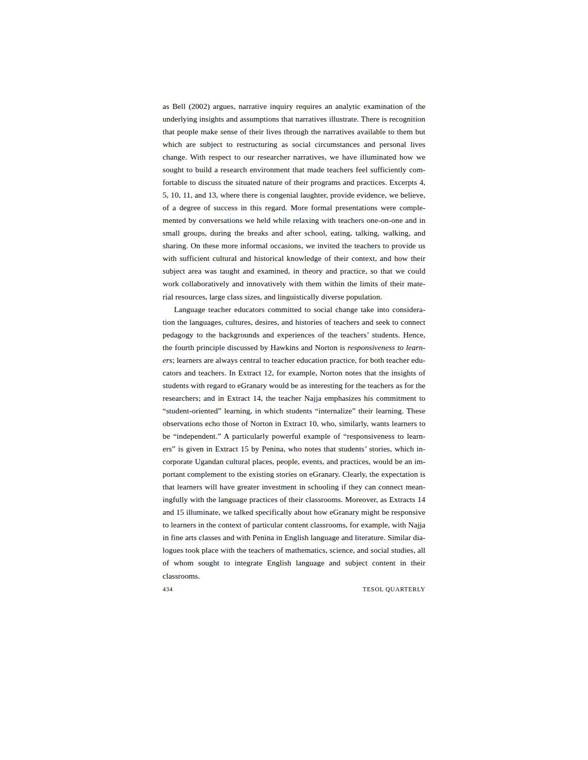as Bell (2002) argues, narrative inquiry requires an analytic examination of the underlying insights and assumptions that narratives illustrate. There is recognition that people make sense of their lives through the narratives available to them but which are subject to restructuring as social circumstances and personal lives change. With respect to our researcher narratives, we have illuminated how we sought to build a research environment that made teachers feel sufficiently comfortable to discuss the situated nature of their programs and practices. Excerpts 4, 5, 10, 11, and 13, where there is congenial laughter, provide evidence, we believe, of a degree of success in this regard. More formal presentations were complemented by conversations we held while relaxing with teachers one-on-one and in small groups, during the breaks and after school, eating, talking, walking, and sharing. On these more informal occasions, we invited the teachers to provide us with sufficient cultural and historical knowledge of their context, and how their subject area was taught and examined, in theory and practice, so that we could work collaboratively and innovatively with them within the limits of their material resources, large class sizes, and linguistically diverse population.
Language teacher educators committed to social change take into consideration the languages, cultures, desires, and histories of teachers and seek to connect pedagogy to the backgrounds and experiences of the teachers’ students. Hence, the fourth principle discussed by Hawkins and Norton is responsiveness to learners; learners are always central to teacher education practice, for both teacher educators and teachers. In Extract 12, for example, Norton notes that the insights of students with regard to eGranary would be as interesting for the teachers as for the researchers; and in Extract 14, the teacher Najja emphasizes his commitment to “student-oriented” learning, in which students “internalize” their learning. These observations echo those of Norton in Extract 10, who, similarly, wants learners to be “independent.” A particularly powerful example of “responsiveness to learners” is given in Extract 15 by Penina, who notes that students’ stories, which incorporate Ugandan cultural places, people, events, and practices, would be an important complement to the existing stories on eGranary. Clearly, the expectation is that learners will have greater investment in schooling if they can connect meaningfully with the language practices of their classrooms. Moreover, as Extracts 14 and 15 illuminate, we talked specifically about how eGranary might be responsive to learners in the context of particular content classrooms, for example, with Najja in fine arts classes and with Penina in English language and literature. Similar dialogues took place with the teachers of mathematics, science, and social studies, all of whom sought to integrate English language and subject content in their classrooms.
434 TESOL QUARTERLY